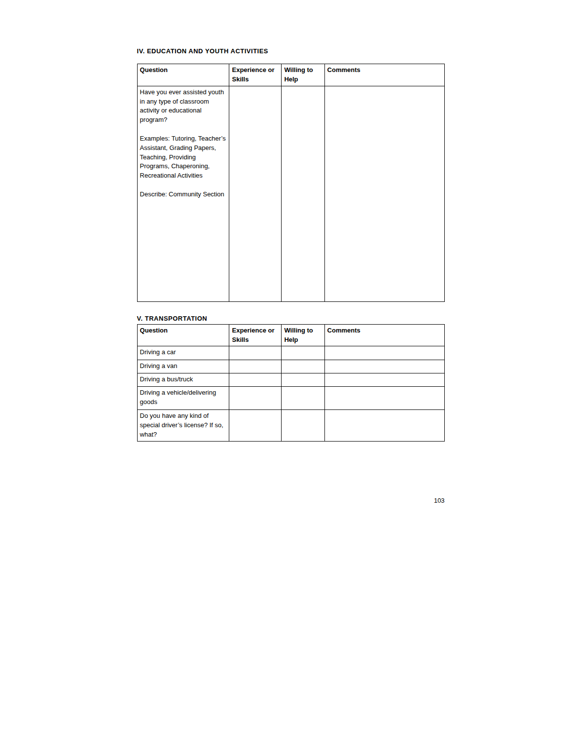IV. EDUCATION AND YOUTH ACTIVITIES
| Question | Experience or Skills | Willing to Help | Comments |
| --- | --- | --- | --- |
| Have you ever assisted youth in any type of classroom activity or educational program? Examples: Tutoring, Teacher’s Assistant, Grading Papers, Teaching, Providing Programs, Chaperoning, Recreational Activities Describe: Community Section | | | |
V. TRANSPORTATION
| Question | Experience or Skills | Willing to Help | Comments |
| --- | --- | --- | --- |
| Driving a car | | | |
| Driving a van | | | |
| Driving a bus/truck | | | |
| Driving a vehicle/delivering goods | | | |
| Do you have any kind of special driver’s license? If so, what? | | | |
103